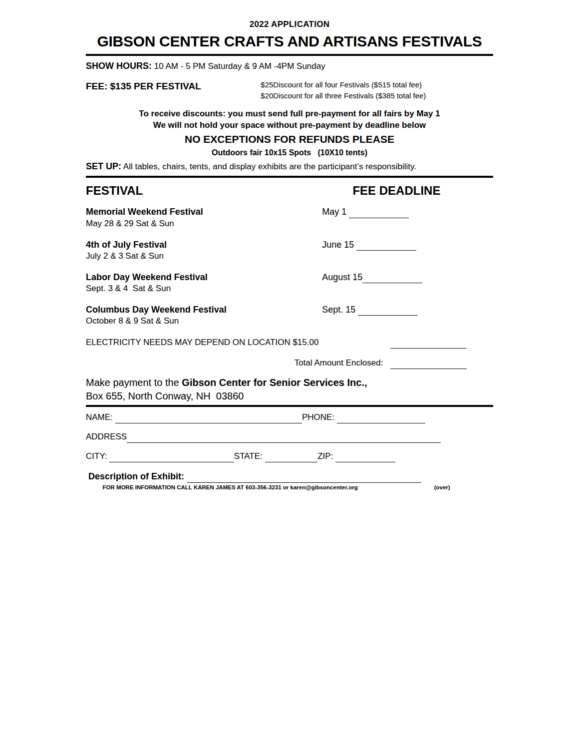2022 APPLICATION
GIBSON CENTER CRAFTS AND ARTISANS FESTIVALS
SHOW HOURS: 10 AM - 5 PM Saturday & 9 AM -4PM Sunday
| FEE: $135 PER FESTIVAL | $25 | Discount for all four Festivals ($515 total fee) |
| $20 | Discount for all three Festivals ($385 total fee) |
To receive discounts: you must send full pre-payment for all fairs by May 1
We will not hold your space without pre-payment by deadline below
NO EXCEPTIONS FOR REFUNDS PLEASE
Outdoors fair 10x15 Spots (10X10 tents)
SET UP: All tables, chairs, tents, and display exhibits are the participant’s responsibility.
FESTIVAL FEE DEADLINE
| Memorial Weekend Festival May 28 & 29 Sat & Sun | May 1 |
| 4th of July Festival July 2 & 3 Sat & Sun | June 15 |
| Labor Day Weekend Festival Sept. 3 & 4 Sat & Sun | August 15 |
| Columbus Day Weekend Festival October 8 & 9 Sat & Sun | Sept. 15 |
ELECTRICITY NEEDS MAY DEPEND ON LOCATION $15.00
Total Amount Enclosed:
Make payment to the Gibson Center for Senior Services Inc.,
Box 655, North Conway, NH 03860
NAME: PHONE:
ADDRESS
CITY: STATE: ZIP:
Description of Exhibit:
FOR MORE INFORMATION CALL KAREN JAMES AT 603-356-3231 or karen@gibsoncenter.org (over)